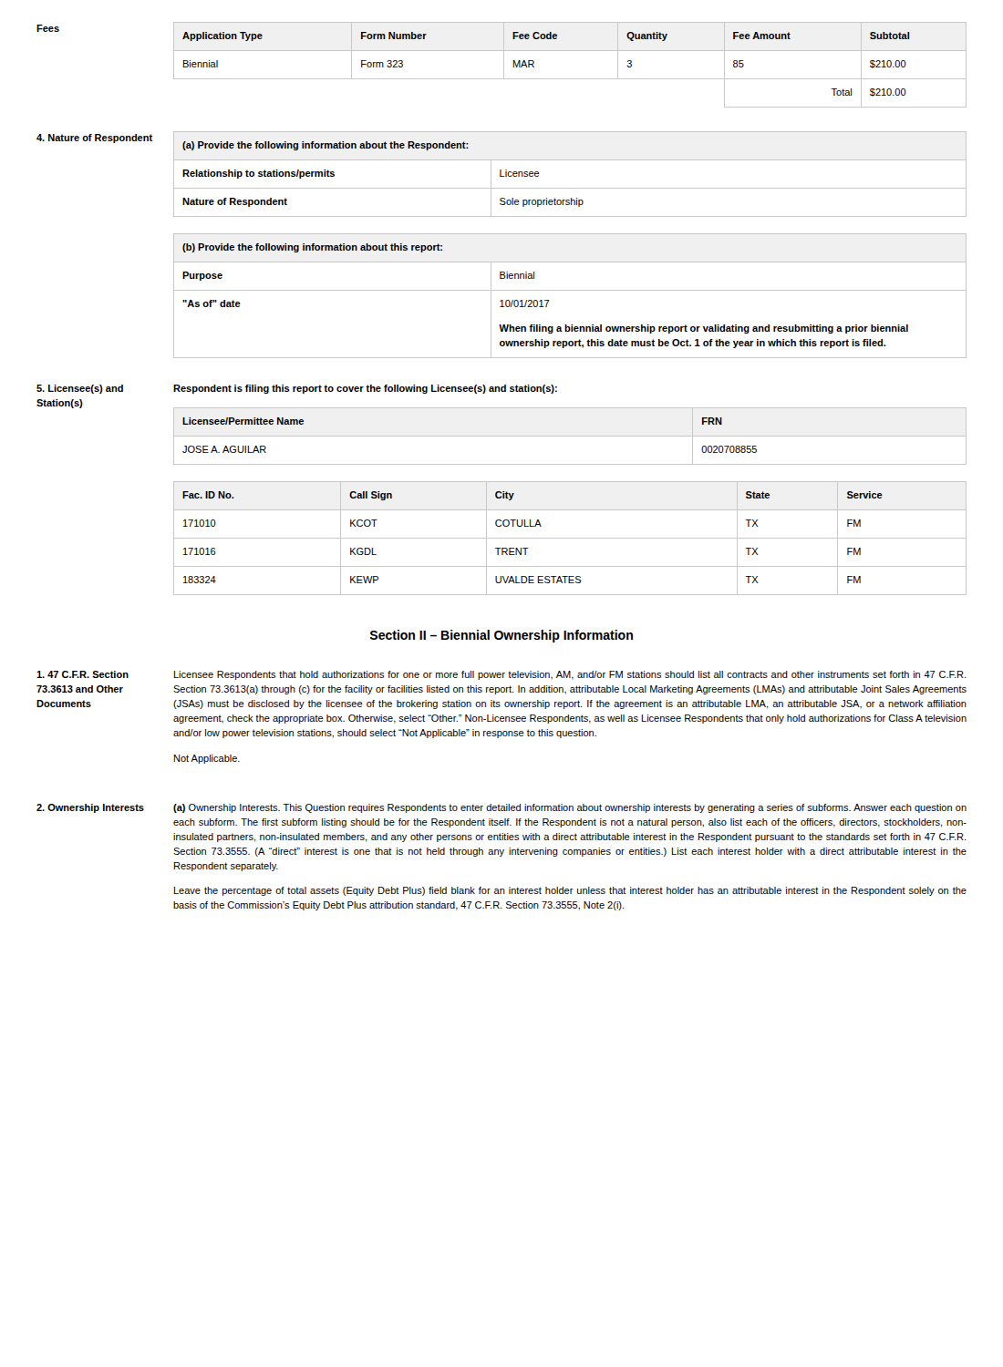Fees
| Application Type | Form Number | Fee Code | Quantity | Fee Amount | Subtotal |
| --- | --- | --- | --- | --- | --- |
| Biennial | Form 323 | MAR | 3 | 85 | $210.00 |
| | | | | Total | $210.00 |
4. Nature of Respondent
| (a) Provide the following information about the Respondent: |
| Relationship to stations/permits | Licensee |
| Nature of Respondent | Sole proprietorship |
| (b) Provide the following information about this report: |
| Purpose | Biennial |
| "As of" date | 10/01/2017 When filing a biennial ownership report or validating and resubmitting a prior biennial ownership report, this date must be Oct. 1 of the year in which this report is filed. |
5. Licensee(s) and Station(s)
Respondent is filing this report to cover the following Licensee(s) and station(s):
| Licensee/Permittee Name | FRN |
| --- | --- |
| JOSE A. AGUILAR | 0020708855 |
| Fac. ID No. | Call Sign | City | State | Service |
| --- | --- | --- | --- | --- |
| 171010 | KCOT | COTULLA | TX | FM |
| 171016 | KGDL | TRENT | TX | FM |
| 183324 | KEWP | UVALDE ESTATES | TX | FM |
Section II – Biennial Ownership Information
1. 47 C.F.R. Section 73.3613 and Other Documents
Licensee Respondents that hold authorizations for one or more full power television, AM, and/or FM stations should list all contracts and other instruments set forth in 47 C.F.R. Section 73.3613(a) through (c) for the facility or facilities listed on this report. In addition, attributable Local Marketing Agreements (LMAs) and attributable Joint Sales Agreements (JSAs) must be disclosed by the licensee of the brokering station on its ownership report. If the agreement is an attributable LMA, an attributable JSA, or a network affiliation agreement, check the appropriate box. Otherwise, select “Other.” Non-Licensee Respondents, as well as Licensee Respondents that only hold authorizations for Class A television and/or low power television stations, should select “Not Applicable” in response to this question.
Not Applicable.
2. Ownership Interests
(a) Ownership Interests. This Question requires Respondents to enter detailed information about ownership interests by generating a series of subforms. Answer each question on each subform. The first subform listing should be for the Respondent itself. If the Respondent is not a natural person, also list each of the officers, directors, stockholders, non-insulated partners, non-insulated members, and any other persons or entities with a direct attributable interest in the Respondent pursuant to the standards set forth in 47 C.F.R. Section 73.3555. (A “direct” interest is one that is not held through any intervening companies or entities.) List each interest holder with a direct attributable interest in the Respondent separately.
Leave the percentage of total assets (Equity Debt Plus) field blank for an interest holder unless that interest holder has an attributable interest in the Respondent solely on the basis of the Commission’s Equity Debt Plus attribution standard, 47 C.F.R. Section 73.3555, Note 2(i).